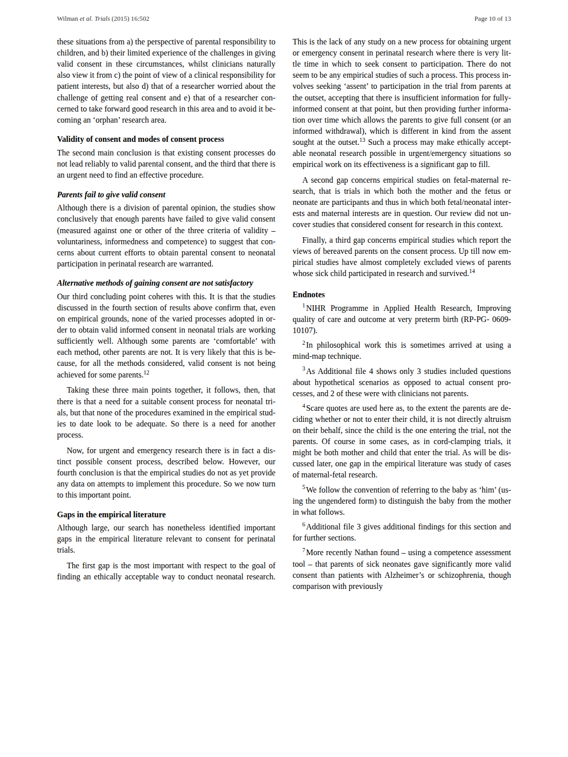Wilman et al. Trials (2015) 16:502
Page 10 of 13
these situations from a) the perspective of parental responsibility to children, and b) their limited experience of the challenges in giving valid consent in these circumstances, whilst clinicians naturally also view it from c) the point of view of a clinical responsibility for patient interests, but also d) that of a researcher worried about the challenge of getting real consent and e) that of a researcher concerned to take forward good research in this area and to avoid it becoming an ‘orphan’ research area.
Validity of consent and modes of consent process
The second main conclusion is that existing consent processes do not lead reliably to valid parental consent, and the third that there is an urgent need to find an effective procedure.
Parents fail to give valid consent
Although there is a division of parental opinion, the studies show conclusively that enough parents have failed to give valid consent (measured against one or other of the three criteria of validity – voluntariness, informedness and competence) to suggest that concerns about current efforts to obtain parental consent to neonatal participation in perinatal research are warranted.
Alternative methods of gaining consent are not satisfactory
Our third concluding point coheres with this. It is that the studies discussed in the fourth section of results above confirm that, even on empirical grounds, none of the varied processes adopted in order to obtain valid informed consent in neonatal trials are working sufficiently well. Although some parents are ‘comfortable’ with each method, other parents are not. It is very likely that this is because, for all the methods considered, valid consent is not being achieved for some parents.12
Taking these three main points together, it follows, then, that there is that a need for a suitable consent process for neonatal trials, but that none of the procedures examined in the empirical studies to date look to be adequate. So there is a need for another process.
Now, for urgent and emergency research there is in fact a distinct possible consent process, described below. However, our fourth conclusion is that the empirical studies do not as yet provide any data on attempts to implement this procedure. So we now turn to this important point.
Gaps in the empirical literature
Although large, our search has nonetheless identified important gaps in the empirical literature relevant to consent for perinatal trials.
The first gap is the most important with respect to the goal of finding an ethically acceptable way to conduct neonatal research. This is the lack of any study on a new process for obtaining urgent or emergency consent in perinatal research where there is very little time in which to seek consent to participation. There do not seem to be any empirical studies of such a process. This process involves seeking ‘assent’ to participation in the trial from parents at the outset, accepting that there is insufficient information for fully-informed consent at that point, but then providing further information over time which allows the parents to give full consent (or an informed withdrawal), which is different in kind from the assent sought at the outset.13 Such a process may make ethically acceptable neonatal research possible in urgent/emergency situations so empirical work on its effectiveness is a significant gap to fill.
A second gap concerns empirical studies on fetal-maternal research, that is trials in which both the mother and the fetus or neonate are participants and thus in which both fetal/neonatal interests and maternal interests are in question. Our review did not uncover studies that considered consent for research in this context.
Finally, a third gap concerns empirical studies which report the views of bereaved parents on the consent process. Up till now empirical studies have almost completely excluded views of parents whose sick child participated in research and survived.14
Endnotes
NIHR Programme in Applied Health Research, Improving quality of care and outcome at very preterm birth (RP-PG- 0609-10107).
In philosophical work this is sometimes arrived at using a mind-map technique.
As Additional file 4 shows only 3 studies included questions about hypothetical scenarios as opposed to actual consent processes, and 2 of these were with clinicians not parents.
Scare quotes are used here as, to the extent the parents are deciding whether or not to enter their child, it is not directly altruism on their behalf, since the child is the one entering the trial, not the parents. Of course in some cases, as in cord-clamping trials, it might be both mother and child that enter the trial. As will be discussed later, one gap in the empirical literature was study of cases of maternal-fetal research.
We follow the convention of referring to the baby as ‘him’ (using the ungendered form) to distinguish the baby from the mother in what follows.
Additional file 3 gives additional findings for this section and for further sections.
More recently Nathan found – using a competence assessment tool – that parents of sick neonates gave significantly more valid consent than patients with Alzheimer’s or schizophrenia, though comparison with previously